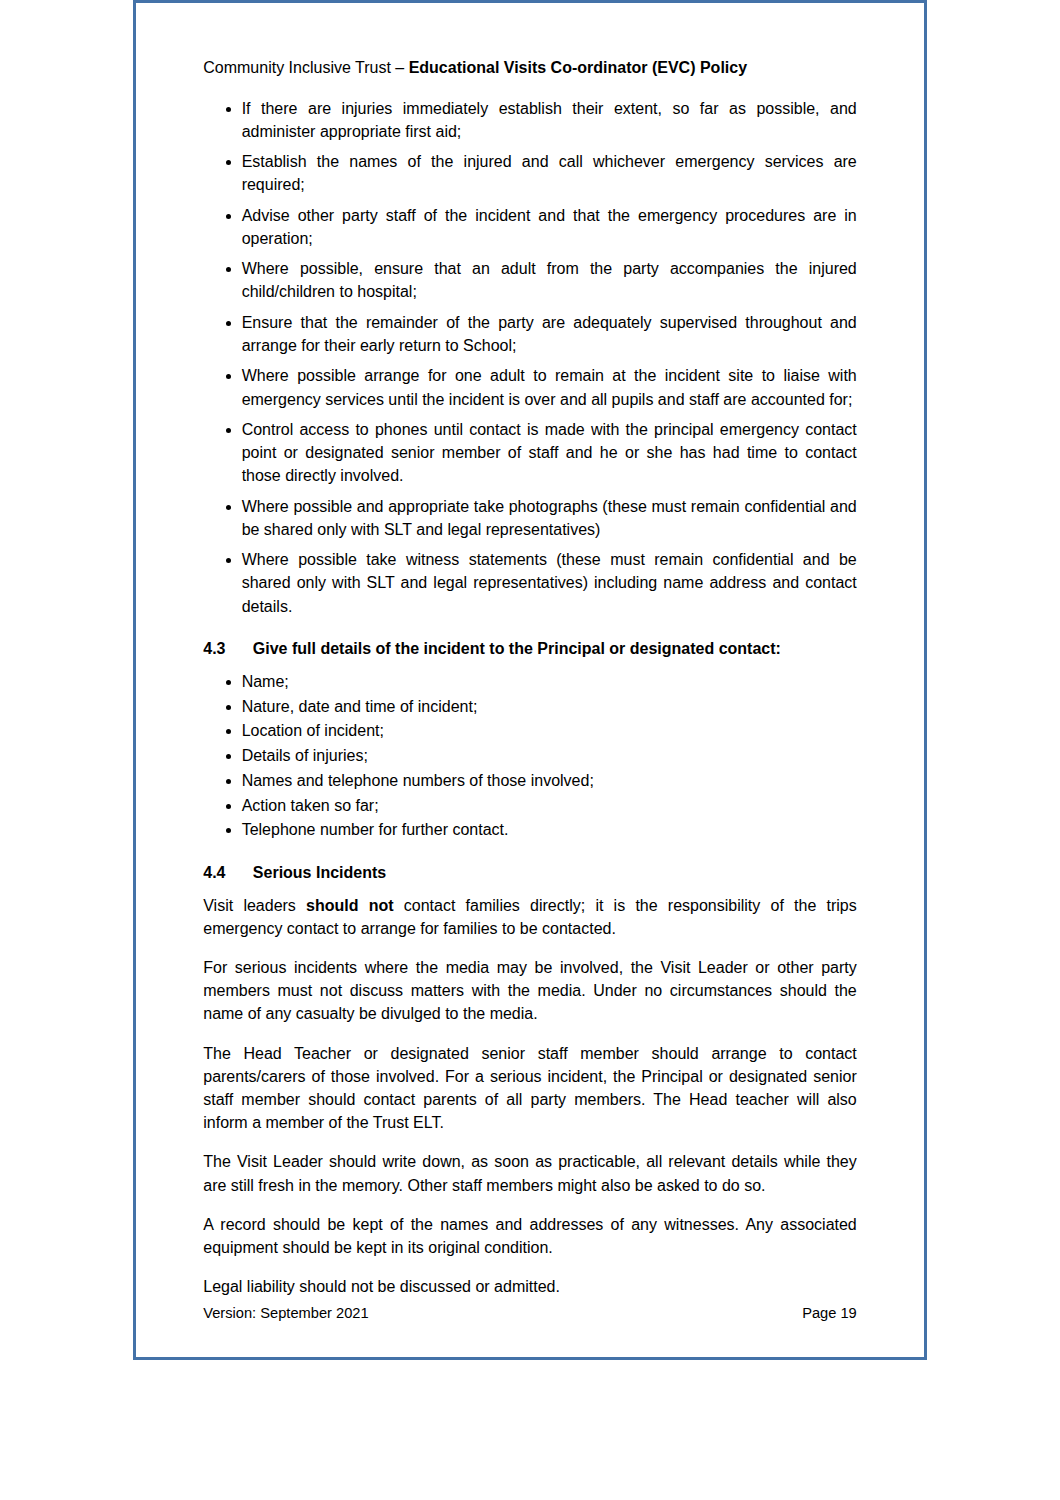Community Inclusive Trust – Educational Visits Co-ordinator (EVC) Policy
If there are injuries immediately establish their extent, so far as possible, and administer appropriate first aid;
Establish the names of the injured and call whichever emergency services are required;
Advise other party staff of the incident and that the emergency procedures are in operation;
Where possible, ensure that an adult from the party accompanies the injured child/children to hospital;
Ensure that the remainder of the party are adequately supervised throughout and arrange for their early return to School;
Where possible arrange for one adult to remain at the incident site to liaise with emergency services until the incident is over and all pupils and staff are accounted for;
Control access to phones until contact is made with the principal emergency contact point or designated senior member of staff and he or she has had time to contact those directly involved.
Where possible and appropriate take photographs (these must remain confidential and be shared only with SLT and legal representatives)
Where possible take witness statements (these must remain confidential and be shared only with SLT and legal representatives) including name address and contact details.
4.3 Give full details of the incident to the Principal or designated contact:
Name;
Nature, date and time of incident;
Location of incident;
Details of injuries;
Names and telephone numbers of those involved;
Action taken so far;
Telephone number for further contact.
4.4 Serious Incidents
Visit leaders should not contact families directly; it is the responsibility of the trips emergency contact to arrange for families to be contacted.
For serious incidents where the media may be involved, the Visit Leader or other party members must not discuss matters with the media. Under no circumstances should the name of any casualty be divulged to the media.
The Head Teacher or designated senior staff member should arrange to contact parents/carers of those involved. For a serious incident, the Principal or designated senior staff member should contact parents of all party members. The Head teacher will also inform a member of the Trust ELT.
The Visit Leader should write down, as soon as practicable, all relevant details while they are still fresh in the memory. Other staff members might also be asked to do so.
A record should be kept of the names and addresses of any witnesses. Any associated equipment should be kept in its original condition.
Legal liability should not be discussed or admitted.
Version: September 2021 Page 19